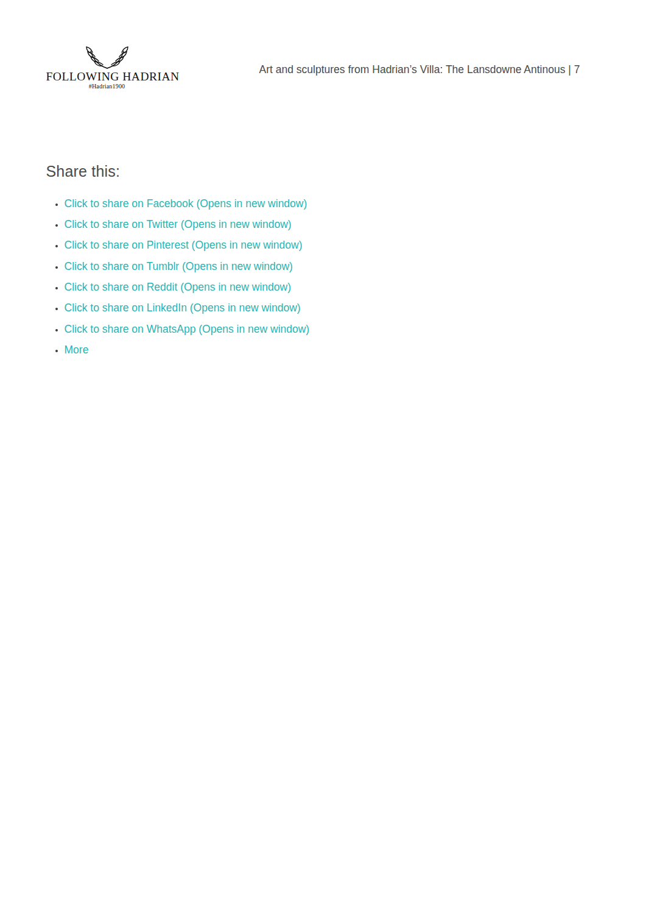FOLLOWING HADRIAN
#Hadrian1900
Art and sculptures from Hadrian’s Villa: The Lansdowne Antinous | 7
Share this:
Click to share on Facebook (Opens in new window)
Click to share on Twitter (Opens in new window)
Click to share on Pinterest (Opens in new window)
Click to share on Tumblr (Opens in new window)
Click to share on Reddit (Opens in new window)
Click to share on LinkedIn (Opens in new window)
Click to share on WhatsApp (Opens in new window)
More